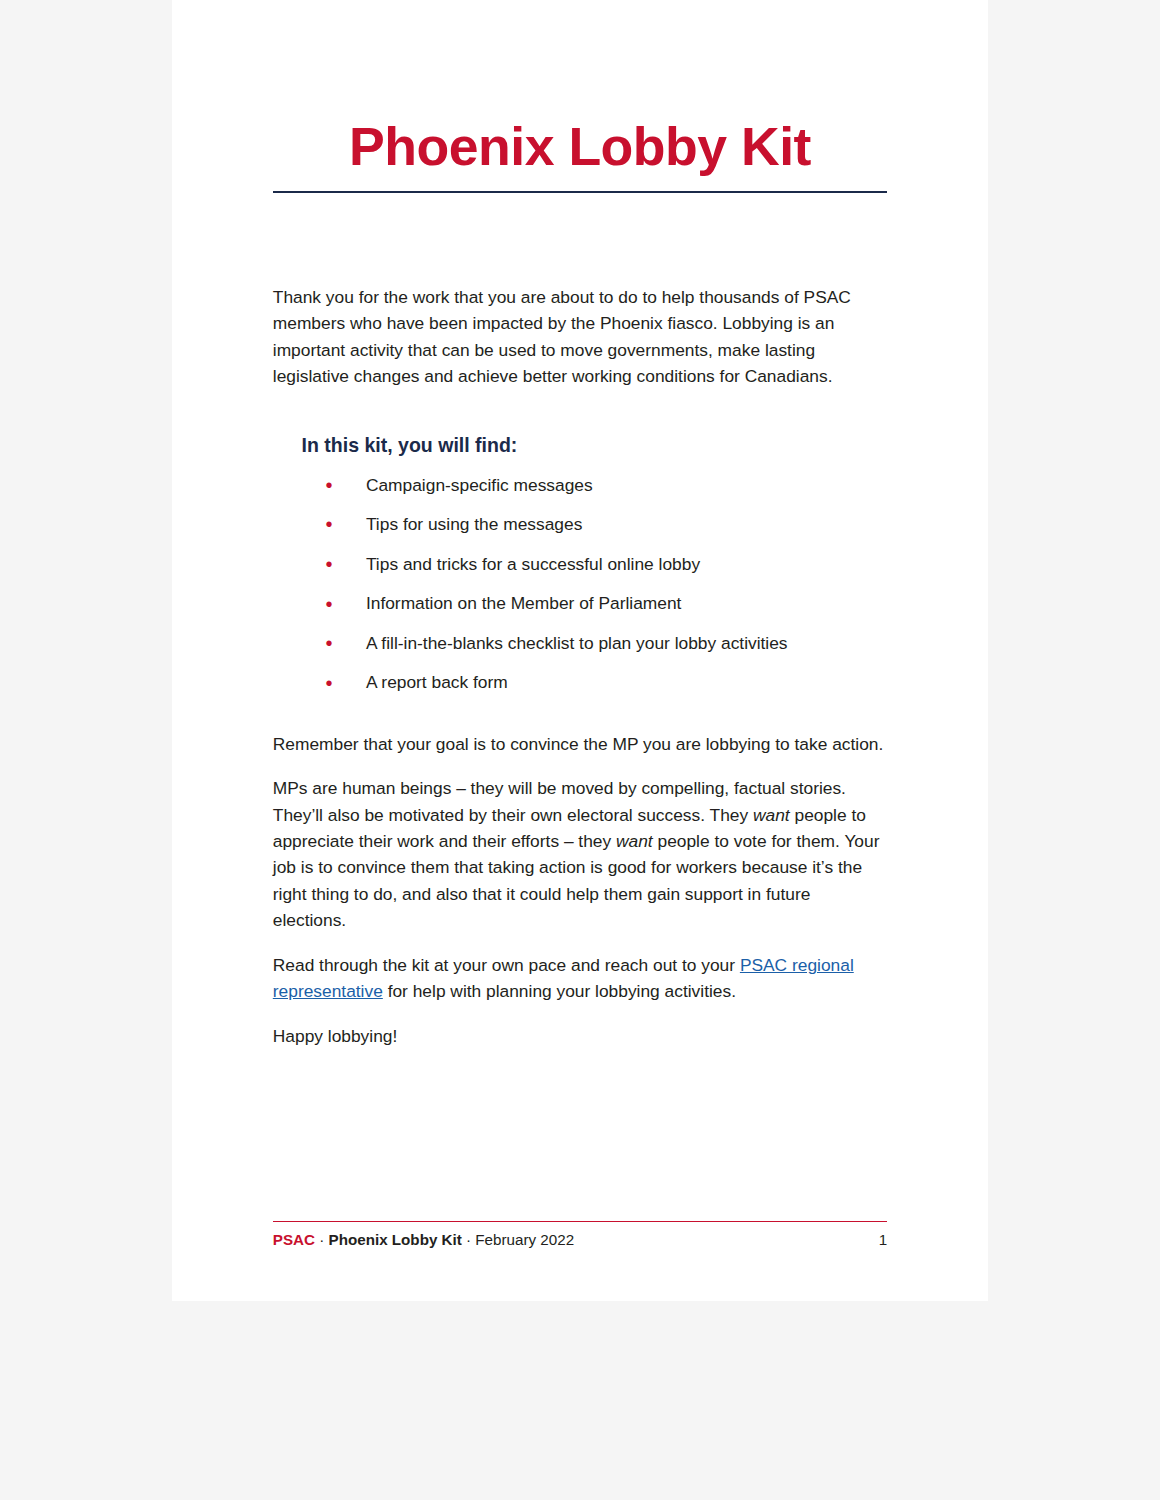Phoenix Lobby Kit
Thank you for the work that you are about to do to help thousands of PSAC members who have been impacted by the Phoenix fiasco. Lobbying is an important activity that can be used to move governments, make lasting legislative changes and achieve better working conditions for Canadians.
In this kit, you will find:
Campaign-specific messages
Tips for using the messages
Tips and tricks for a successful online lobby
Information on the Member of Parliament
A fill-in-the-blanks checklist to plan your lobby activities
A report back form
Remember that your goal is to convince the MP you are lobbying to take action.
MPs are human beings – they will be moved by compelling, factual stories. They’ll also be motivated by their own electoral success. They want people to appreciate their work and their efforts – they want people to vote for them. Your job is to convince them that taking action is good for workers because it’s the right thing to do, and also that it could help them gain support in future elections.
Read through the kit at your own pace and reach out to your PSAC regional representative for help with planning your lobbying activities.
Happy lobbying!
PSAC · Phoenix Lobby Kit · February 2022
1